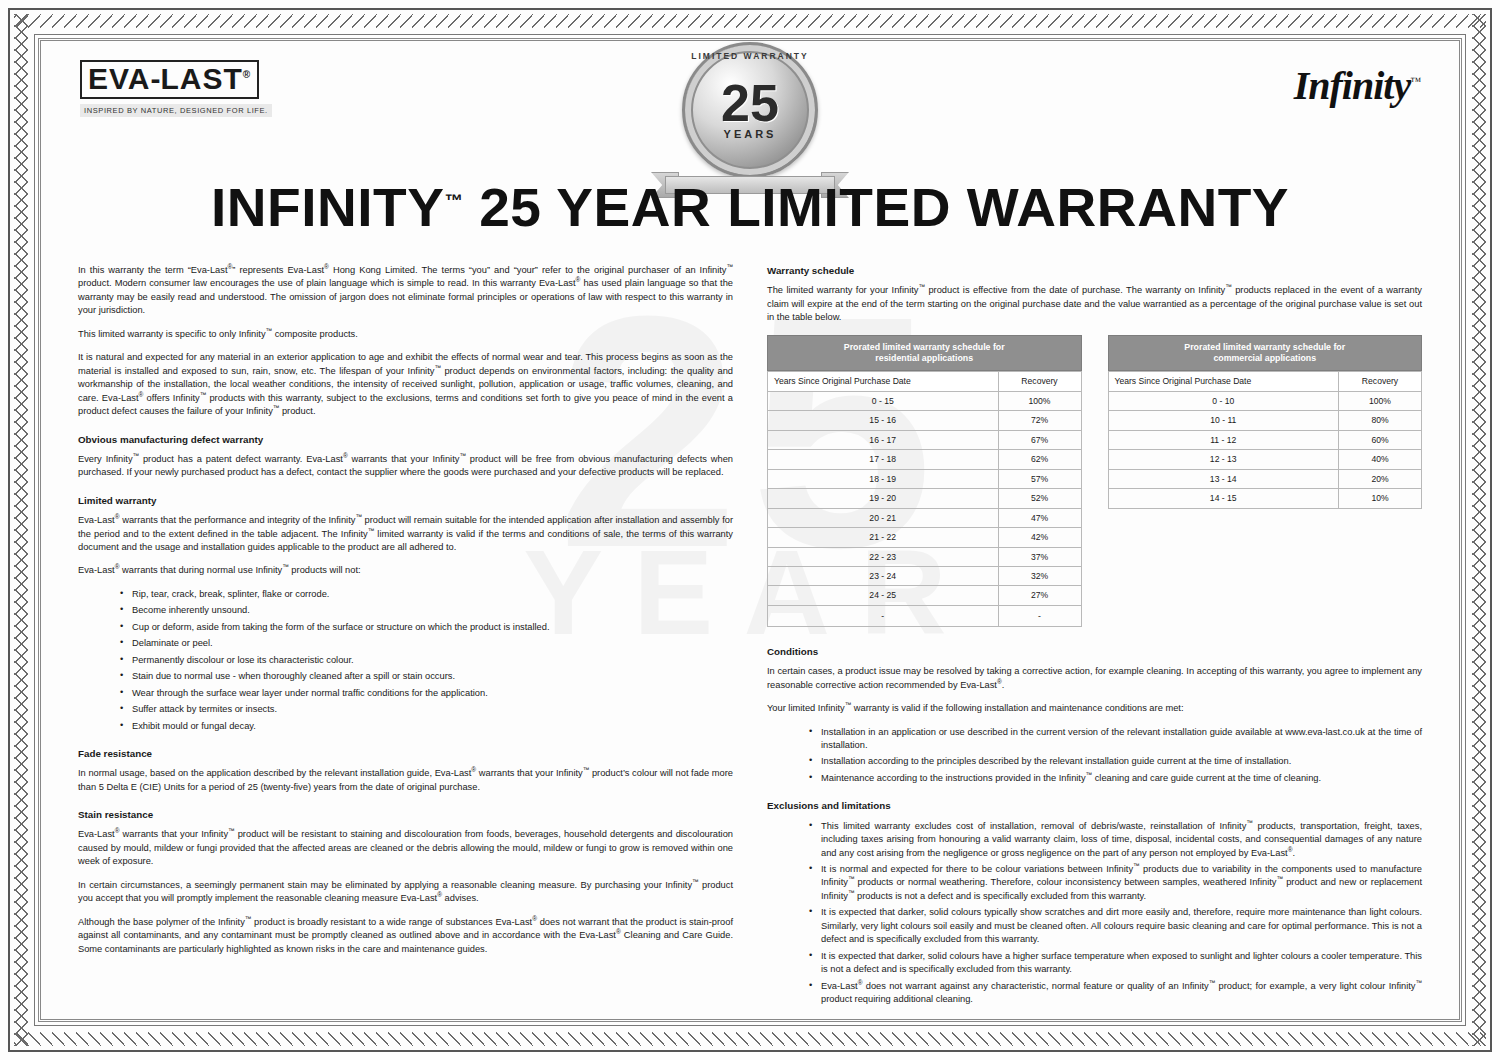25YEAR
EVA-LAST®
Inspired by nature, designed for life.
LIMITED WARRANTY
25
YEARS
Infinity™
INFINITY™ 25 YEAR LIMITED WARRANTY
In this warranty the term “Eva-Last®” represents Eva-Last® Hong Kong Limited. The terms “you” and “your” refer to the original purchaser of an Infinity™ product. Modern consumer law encourages the use of plain language which is simple to read. In this warranty Eva-Last® has used plain language so that the warranty may be easily read and understood. The omission of jargon does not eliminate formal principles or operations of law with respect to this warranty in your jurisdiction.
This limited warranty is specific to only Infinity™ composite products.
It is natural and expected for any material in an exterior application to age and exhibit the effects of normal wear and tear. This process begins as soon as the material is installed and exposed to sun, rain, snow, etc. The lifespan of your Infinity™ product depends on environmental factors, including: the quality and workmanship of the installation, the local weather conditions, the intensity of received sunlight, pollution, application or usage, traffic volumes, cleaning, and care. Eva-Last® offers Infinity™ products with this warranty, subject to the exclusions, terms and conditions set forth to give you peace of mind in the event a product defect causes the failure of your Infinity™ product.
Obvious manufacturing defect warranty
Every Infinity™ product has a patent defect warranty. Eva-Last® warrants that your Infinity™ product will be free from obvious manufacturing defects when purchased. If your newly purchased product has a defect, contact the supplier where the goods were purchased and your defective products will be replaced.
Limited warranty
Eva-Last® warrants that the performance and integrity of the Infinity™ product will remain suitable for the intended application after installation and assembly for the period and to the extent defined in the table adjacent. The Infinity™ limited warranty is valid if the terms and conditions of sale, the terms of this warranty document and the usage and installation guides applicable to the product are all adhered to.
Eva-Last® warrants that during normal use Infinity™ products will not:
Rip, tear, crack, break, splinter, flake or corrode.
Become inherently unsound.
Cup or deform, aside from taking the form of the surface or structure on which the product is installed.
Delaminate or peel.
Permanently discolour or lose its characteristic colour.
Stain due to normal use - when thoroughly cleaned after a spill or stain occurs.
Wear through the surface wear layer under normal traffic conditions for the application.
Suffer attack by termites or insects.
Exhibit mould or fungal decay.
Fade resistance
In normal usage, based on the application described by the relevant installation guide, Eva-Last® warrants that your Infinity™ product’s colour will not fade more than 5 Delta E (CIE) Units for a period of 25 (twenty-five) years from the date of original purchase.
Stain resistance
Eva-Last® warrants that your Infinity™ product will be resistant to staining and discolouration from foods, beverages, household detergents and discolouration caused by mould, mildew or fungi provided that the affected areas are cleaned or the debris allowing the mould, mildew or fungi to grow is removed within one week of exposure.
In certain circumstances, a seemingly permanent stain may be eliminated by applying a reasonable cleaning measure. By purchasing your Infinity™ product you accept that you will promptly implement the reasonable cleaning measure Eva-Last® advises.
Although the base polymer of the Infinity™ product is broadly resistant to a wide range of substances Eva-Last® does not warrant that the product is stain-proof against all contaminants, and any contaminant must be promptly cleaned as outlined above and in accordance with the Eva-Last® Cleaning and Care Guide. Some contaminants are particularly highlighted as known risks in the care and maintenance guides.
Warranty schedule
The limited warranty for your Infinity™ product is effective from the date of purchase. The warranty on Infinity™ products replaced in the event of a warranty claim will expire at the end of the term starting on the original purchase date and the value warrantied as a percentage of the original purchase value is set out in the table below.
Prorated limited warranty schedule for residential applications
| Years Since Original Purchase Date | Recovery |
| --- | --- |
| 0 - 15 | 100% |
| 15 - 16 | 72% |
| 16 - 17 | 67% |
| 17 - 18 | 62% |
| 18 - 19 | 57% |
| 19 - 20 | 52% |
| 20 - 21 | 47% |
| 21 - 22 | 42% |
| 22 - 23 | 37% |
| 23 - 24 | 32% |
| 24 - 25 | 27% |
| - | - |
Prorated limited warranty schedule for commercial applications
| Years Since Original Purchase Date | Recovery |
| --- | --- |
| 0 - 10 | 100% |
| 10 - 11 | 80% |
| 11 - 12 | 60% |
| 12 - 13 | 40% |
| 13 - 14 | 20% |
| 14 - 15 | 10% |
Conditions
In certain cases, a product issue may be resolved by taking a corrective action, for example cleaning. In accepting of this warranty, you agree to implement any reasonable corrective action recommended by Eva-Last®.
Your limited Infinity™ warranty is valid if the following installation and maintenance conditions are met:
Installation in an application or use described in the current version of the relevant installation guide available at www.eva-last.co.uk at the time of installation.
Installation according to the principles described by the relevant installation guide current at the time of installation.
Maintenance according to the instructions provided in the Infinity™ cleaning and care guide current at the time of cleaning.
Exclusions and limitations
This limited warranty excludes cost of installation, removal of debris/waste, reinstallation of Infinity™ products, transportation, freight, taxes, including taxes arising from honouring a valid warranty claim, loss of time, disposal, incidental costs, and consequential damages of any nature and any cost arising from the negligence or gross negligence on the part of any person not employed by Eva-Last®.
It is normal and expected for there to be colour variations between Infinity™ products due to variability in the components used to manufacture Infinity™ products or normal weathering. Therefore, colour inconsistency between samples, weathered Infinity™ product and new or replacement Infinity™ products is not a defect and is specifically excluded from this warranty.
It is expected that darker, solid colours typically show scratches and dirt more easily and, therefore, require more maintenance than light colours. Similarly, very light colours soil easily and must be cleaned often. All colours require basic cleaning and care for optimal performance. This is not a defect and is specifically excluded from this warranty.
It is expected that darker, solid colours have a higher surface temperature when exposed to sunlight and lighter colours a cooler temperature. This is not a defect and is specifically excluded from this warranty.
Eva-Last® does not warrant against any characteristic, normal feature or quality of an Infinity™ product; for example, a very light colour Infinity™ product requiring additional cleaning.